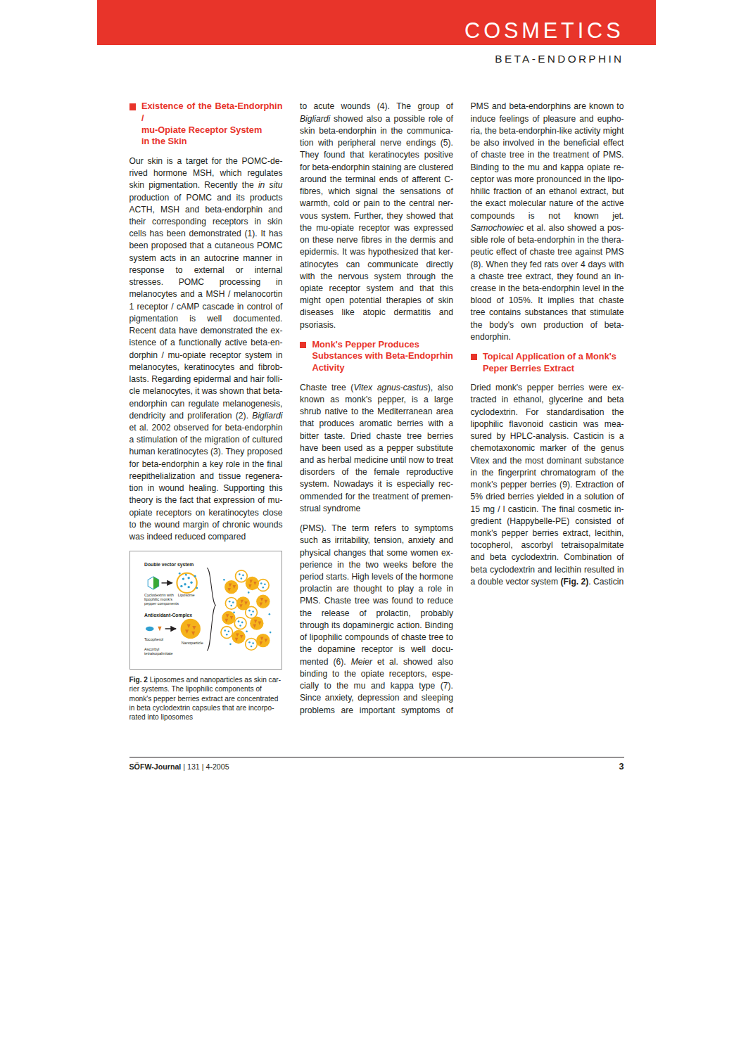COSMETICS
BETA-ENDORPHIN
Existence of the Beta-Endorphin /
mu-Opiate Receptor System
in the Skin
Our skin is a target for the POMC-derived hormone MSH, which regulates skin pigmentation. Recently the in situ production of POMC and its products ACTH, MSH and beta-endorphin and their corresponding receptors in skin cells has been demonstrated (1). It has been proposed that a cutaneous POMC system acts in an autocrine manner in response to external or internal stresses. POMC processing in melanocytes and a MSH / melanocortin 1 receptor / cAMP cascade in control of pigmentation is well documented. Recent data have demonstrated the existence of a functionally active beta-endorphin / mu-opiate receptor system in melanocytes, keratinocytes and fibroblasts. Regarding epidermal and hair follicle melanocytes, it was shown that beta-endorphin can regulate melanogenesis, dendricity and proliferation (2). Bigliardi et al. 2002 observed for beta-endorphin a stimulation of the migration of cultured human keratinocytes (3). They proposed for beta-endorphin a key role in the final reepithelialization and tissue regeneration in wound healing. Supporting this theory is the fact that expression of mu-opiate receptors on keratinocytes close to the wound margin of chronic wounds was indeed reduced compared
Double vector system Cyclodextrin with lipophilic monk's pepper components Liposome Antioxidant-Complex Tocopherol Ascorbyl tetraisopalmitate Nanoparticle
Fig. 2 Liposomes and nanoparticles as skin carrier systems. The lipophilic components of monk's pepper berries extract are concentrated in beta cyclodextrin capsules that are incorporated into liposomes
to acute wounds (4). The group of Bigliardi showed also a possible role of skin beta-endorphin in the communication with peripheral nerve endings (5). They found that keratinocytes positive for beta-endorphin staining are clustered around the terminal ends of afferent C-fibres, which signal the sensations of warmth, cold or pain to the central nervous system. Further, they showed that the mu-opiate receptor was expressed on these nerve fibres in the dermis and epidermis. It was hypothesized that keratinocytes can communicate directly with the nervous system through the opiate receptor system and that this might open potential therapies of skin diseases like atopic dermatitis and psoriasis.
Monk's Pepper Produces
Substances with Beta-Endoprhin
Activity
Chaste tree (Vitex agnus-castus), also known as monk's pepper, is a large shrub native to the Mediterranean area that produces aromatic berries with a bitter taste. Dried chaste tree berries have been used as a pepper substitute and as herbal medicine until now to treat disorders of the female reproductive system. Nowadays it is especially recommended for the treatment of premenstrual syndrome
(PMS). The term refers to symptoms such as irritability, tension, anxiety and physical changes that some women experience in the two weeks before the period starts. High levels of the hormone prolactin are thought to play a role in PMS. Chaste tree was found to reduce the release of prolactin, probably through its dopaminergic action. Binding of lipophilic compounds of chaste tree to the dopamine receptor is well documented (6). Meier et al. showed also binding to the opiate receptors, especially to the mu and kappa type (7). Since anxiety, depression and sleeping problems are important symptoms of PMS and beta-endorphins are known to induce feelings of pleasure and euphoria, the beta-endorphin-like activity might be also involved in the beneficial effect of chaste tree in the treatment of PMS. Binding to the mu and kappa opiate receptor was more pronounced in the lipohhilic fraction of an ethanol extract, but the exact molecular nature of the active compounds is not known jet. Samochowiec et al. also showed a possible role of beta-endorphin in the therapeutic effect of chaste tree against PMS (8). When they fed rats over 4 days with a chaste tree extract, they found an increase in the beta-endorphin level in the blood of 105%. It implies that chaste tree contains substances that stimulate the body's own production of beta-endorphin.
Topical Application of a Monk's
Peper Berries Extract
Dried monk's pepper berries were extracted in ethanol, glycerine and beta cyclodextrin. For standardisation the lipophilic flavonoid casticin was measured by HPLC-analysis. Casticin is a chemotaxonomic marker of the genus Vitex and the most dominant substance in the fingerprint chromatogram of the monk's pepper berries (9). Extraction of 5% dried berries yielded in a solution of 15 mg / l casticin. The final cosmetic ingredient (Happybelle-PE) consisted of monk's pepper berries extract, lecithin, tocopherol, ascorbyl tetraisopalmitate and beta cyclodextrin. Combination of beta cyclodextrin and lecithin resulted in a double vector system (Fig. 2). Casticin
SÖFW-Journal | 131 | 4-2005
3